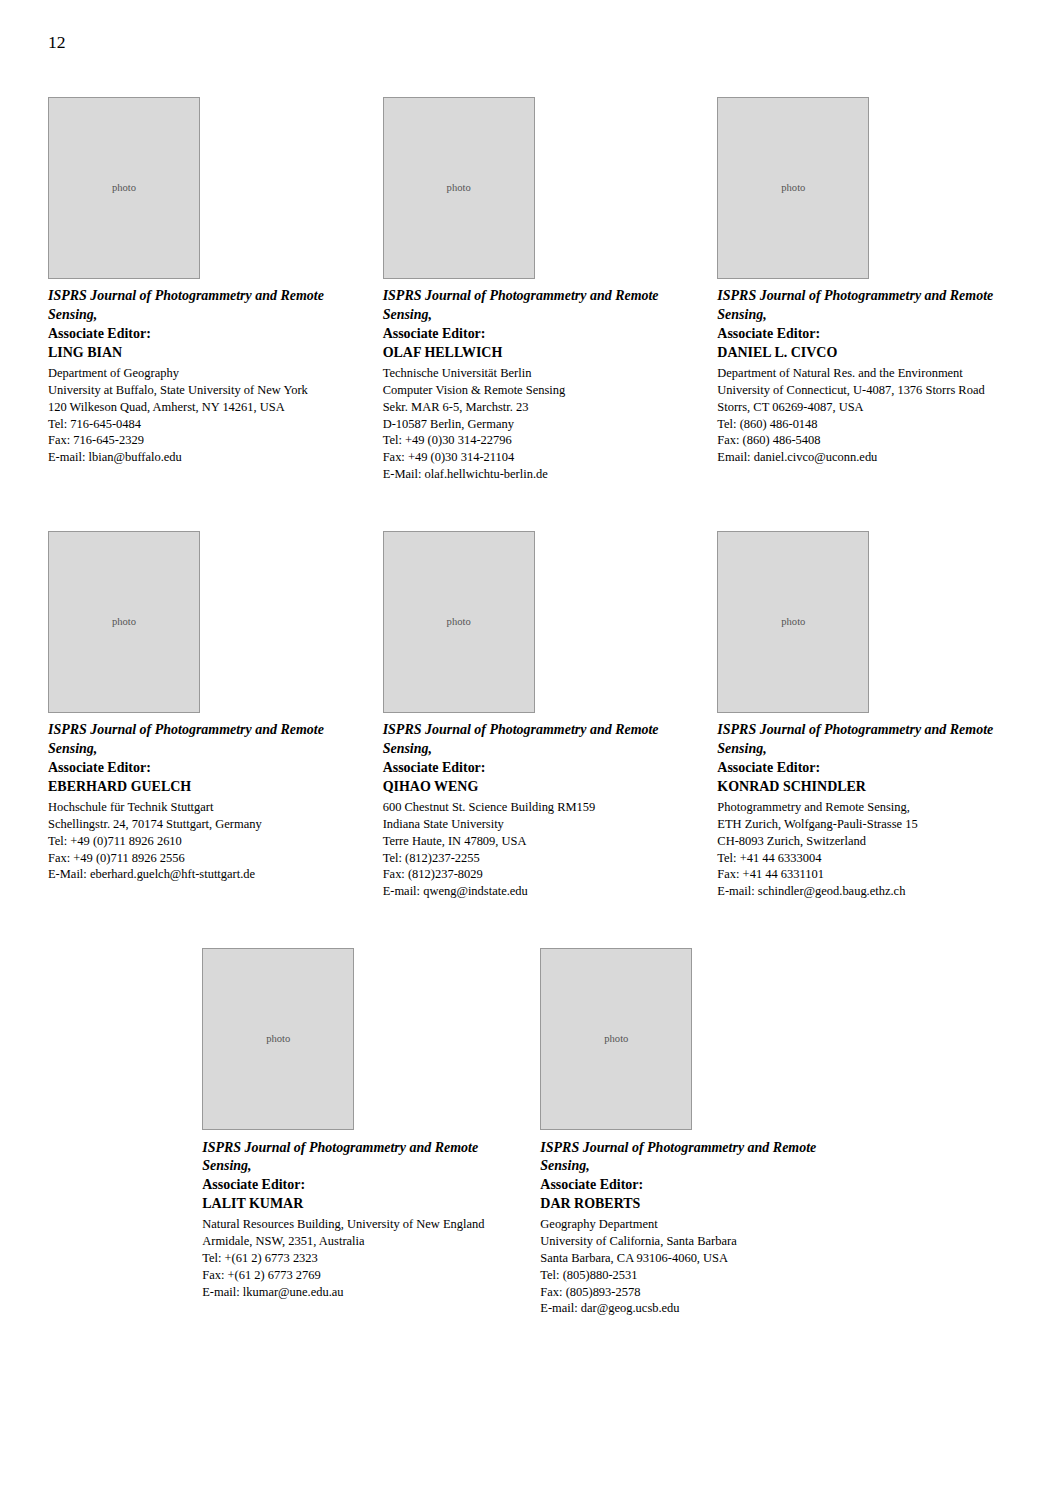12
photo
ISPRS Journal of Photogrammetry and Remote Sensing, Associate Editor: LING BIAN Department of Geography
University at Buffalo, State University of New York
120 Wilkeson Quad, Amherst, NY 14261, USA
Tel: 716-645-0484
Fax: 716-645-2329
E-mail: lbian@buffalo.edu
photo
ISPRS Journal of Photogrammetry and Remote Sensing, Associate Editor: OLAF HELLWICH Technische Universität Berlin
Computer Vision & Remote Sensing
Sekr. MAR 6-5, Marchstr. 23
D-10587 Berlin, Germany
Tel: +49 (0)30 314-22796
Fax: +49 (0)30 314-21104
E-Mail: olaf.hellwichtu-berlin.de
photo
ISPRS Journal of Photogrammetry and Remote Sensing, Associate Editor: DANIEL L. CIVCO Department of Natural Res. and the Environment
University of Connecticut, U-4087, 1376 Storrs Road
Storrs, CT 06269-4087, USA
Tel: (860) 486-0148
Fax: (860) 486-5408
Email: daniel.civco@uconn.edu
photo
ISPRS Journal of Photogrammetry and Remote Sensing, Associate Editor: EBERHARD GUELCH Hochschule für Technik Stuttgart
Schellingstr. 24, 70174 Stuttgart, Germany
Tel: +49 (0)711 8926 2610
Fax: +49 (0)711 8926 2556
E-Mail: eberhard.guelch@hft-stuttgart.de
photo
ISPRS Journal of Photogrammetry and Remote Sensing, Associate Editor: QIHAO WENG 600 Chestnut St. Science Building RM159
Indiana State University
Terre Haute, IN 47809, USA
Tel: (812)237-2255
Fax: (812)237-8029
E-mail: qweng@indstate.edu
photo
ISPRS Journal of Photogrammetry and Remote Sensing, Associate Editor: KONRAD SCHINDLER Photogrammetry and Remote Sensing,
ETH Zurich, Wolfgang-Pauli-Strasse 15
CH-8093 Zurich, Switzerland
Tel: +41 44 6333004
Fax: +41 44 6331101
E-mail: schindler@geod.baug.ethz.ch
photo
ISPRS Journal of Photogrammetry and Remote Sensing, Associate Editor: LALIT KUMAR Natural Resources Building, University of New England
Armidale, NSW, 2351, Australia
Tel: +(61 2) 6773 2323
Fax: +(61 2) 6773 2769
E-mail: lkumar@une.edu.au
photo
ISPRS Journal of Photogrammetry and Remote Sensing, Associate Editor: DAR ROBERTS Geography Department
University of California, Santa Barbara
Santa Barbara, CA 93106-4060, USA
Tel: (805)880-2531
Fax: (805)893-2578
E-mail: dar@geog.ucsb.edu